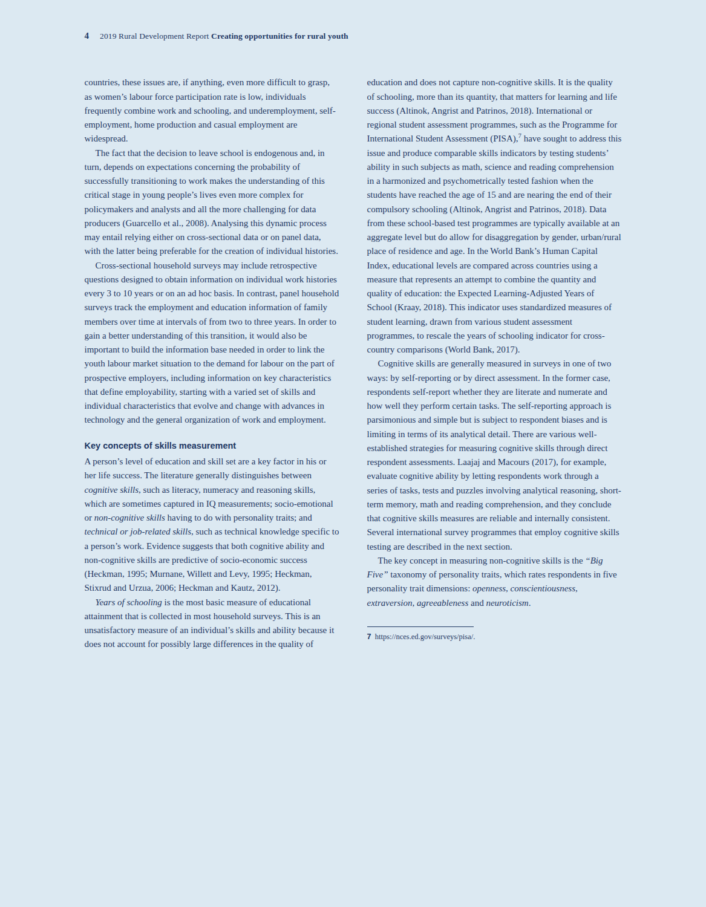4 2019 Rural Development Report Creating opportunities for rural youth
countries, these issues are, if anything, even more difficult to grasp, as women’s labour force participation rate is low, individuals frequently combine work and schooling, and underemployment, self-employment, home production and casual employment are widespread.
The fact that the decision to leave school is endogenous and, in turn, depends on expectations concerning the probability of successfully transitioning to work makes the understanding of this critical stage in young people’s lives even more complex for policymakers and analysts and all the more challenging for data producers (Guarcello et al., 2008). Analysing this dynamic process may entail relying either on cross-sectional data or on panel data, with the latter being preferable for the creation of individual histories.
Cross-sectional household surveys may include retrospective questions designed to obtain information on individual work histories every 3 to 10 years or on an ad hoc basis. In contrast, panel household surveys track the employment and education information of family members over time at intervals of from two to three years. In order to gain a better understanding of this transition, it would also be important to build the information base needed in order to link the youth labour market situation to the demand for labour on the part of prospective employers, including information on key characteristics that define employability, starting with a varied set of skills and individual characteristics that evolve and change with advances in technology and the general organization of work and employment.
Key concepts of skills measurement
A person’s level of education and skill set are a key factor in his or her life success. The literature generally distinguishes between cognitive skills, such as literacy, numeracy and reasoning skills, which are sometimes captured in IQ measurements; socio-emotional or non-cognitive skills having to do with personality traits; and technical or job-related skills, such as technical knowledge specific to a person’s work. Evidence suggests that both cognitive ability and non-cognitive skills are predictive of socio-economic success (Heckman, 1995; Murnane, Willett and Levy, 1995; Heckman, Stixrud and Urzua, 2006; Heckman and Kautz, 2012).
Years of schooling is the most basic measure of educational attainment that is collected in most household surveys. This is an unsatisfactory measure of an individual’s skills and ability because it does not account for possibly large differences in the quality of education and does not capture non-cognitive skills. It is the quality of schooling, more than its quantity, that matters for learning and life success (Altinok, Angrist and Patrinos, 2018). International or regional student assessment programmes, such as the Programme for International Student Assessment (PISA),7 have sought to address this issue and produce comparable skills indicators by testing students’ ability in such subjects as math, science and reading comprehension in a harmonized and psychometrically tested fashion when the students have reached the age of 15 and are nearing the end of their compulsory schooling (Altinok, Angrist and Patrinos, 2018). Data from these school-based test programmes are typically available at an aggregate level but do allow for disaggregation by gender, urban/rural place of residence and age. In the World Bank’s Human Capital Index, educational levels are compared across countries using a measure that represents an attempt to combine the quantity and quality of education: the Expected Learning-Adjusted Years of School (Kraay, 2018). This indicator uses standardized measures of student learning, drawn from various student assessment programmes, to rescale the years of schooling indicator for cross-country comparisons (World Bank, 2017).
Cognitive skills are generally measured in surveys in one of two ways: by self-reporting or by direct assessment. In the former case, respondents self-report whether they are literate and numerate and how well they perform certain tasks. The self-reporting approach is parsimonious and simple but is subject to respondent biases and is limiting in terms of its analytical detail. There are various well-established strategies for measuring cognitive skills through direct respondent assessments. Laajaj and Macours (2017), for example, evaluate cognitive ability by letting respondents work through a series of tasks, tests and puzzles involving analytical reasoning, short-term memory, math and reading comprehension, and they conclude that cognitive skills measures are reliable and internally consistent. Several international survey programmes that employ cognitive skills testing are described in the next section.
The key concept in measuring non-cognitive skills is the “Big Five” taxonomy of personality traits, which rates respondents in five personality trait dimensions: openness, conscientiousness, extraversion, agreeableness and neuroticism.
7 https://nces.ed.gov/surveys/pisa/.